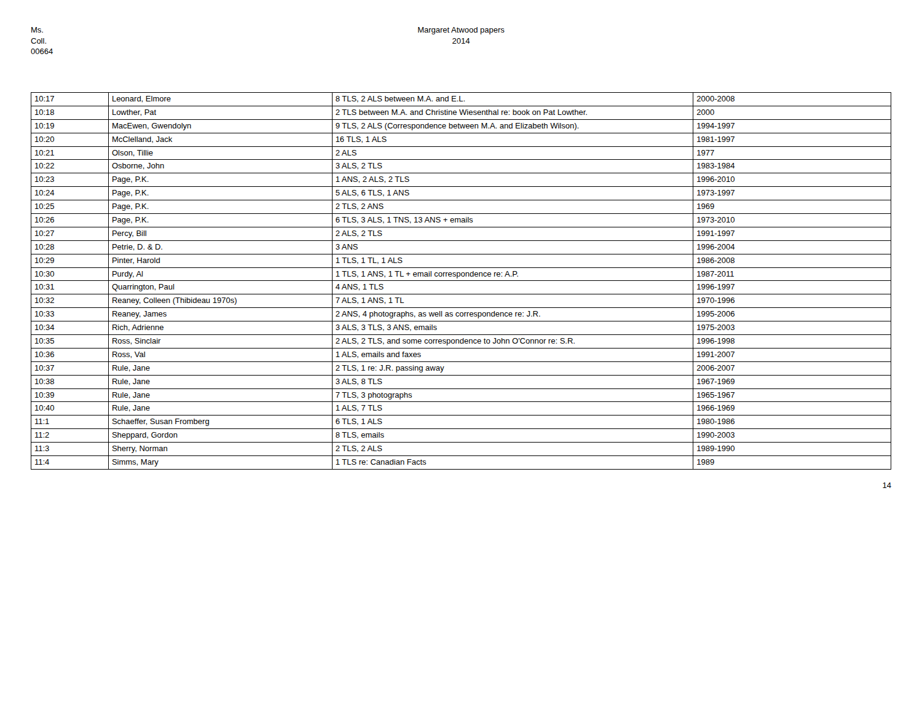Ms.
Coll.
00664
Margaret Atwood papers
2014
| 10:17 | Leonard, Elmore | 8 TLS, 2 ALS between M.A. and E.L. | 2000-2008 |
| 10:18 | Lowther, Pat | 2 TLS between M.A. and Christine Wiesenthal re: book on Pat Lowther. | 2000 |
| 10:19 | MacEwen, Gwendolyn | 9 TLS, 2 ALS (Correspondence between M.A. and Elizabeth Wilson). | 1994-1997 |
| 10:20 | McClelland, Jack | 16 TLS, 1 ALS | 1981-1997 |
| 10:21 | Olson, Tillie | 2 ALS | 1977 |
| 10:22 | Osborne, John | 3 ALS, 2 TLS | 1983-1984 |
| 10:23 | Page, P.K. | 1 ANS, 2 ALS, 2 TLS | 1996-2010 |
| 10:24 | Page, P.K. | 5 ALS, 6 TLS, 1 ANS | 1973-1997 |
| 10:25 | Page, P.K. | 2 TLS, 2 ANS | 1969 |
| 10:26 | Page, P.K. | 6 TLS, 3 ALS, 1 TNS, 13 ANS + emails | 1973-2010 |
| 10:27 | Percy, Bill | 2 ALS, 2 TLS | 1991-1997 |
| 10:28 | Petrie, D. & D. | 3 ANS | 1996-2004 |
| 10:29 | Pinter, Harold | 1 TLS, 1 TL, 1 ALS | 1986-2008 |
| 10:30 | Purdy, Al | 1 TLS, 1 ANS, 1 TL + email correspondence re: A.P. | 1987-2011 |
| 10:31 | Quarrington, Paul | 4 ANS, 1 TLS | 1996-1997 |
| 10:32 | Reaney, Colleen (Thibideau 1970s) | 7 ALS, 1 ANS, 1 TL | 1970-1996 |
| 10:33 | Reaney, James | 2 ANS, 4 photographs, as well as correspondence re: J.R. | 1995-2006 |
| 10:34 | Rich, Adrienne | 3 ALS, 3 TLS, 3 ANS, emails | 1975-2003 |
| 10:35 | Ross, Sinclair | 2 ALS, 2 TLS, and some correspondence to John O'Connor re: S.R. | 1996-1998 |
| 10:36 | Ross, Val | 1 ALS, emails and faxes | 1991-2007 |
| 10:37 | Rule, Jane | 2 TLS, 1 re: J.R. passing away | 2006-2007 |
| 10:38 | Rule, Jane | 3 ALS, 8 TLS | 1967-1969 |
| 10:39 | Rule, Jane | 7 TLS, 3 photographs | 1965-1967 |
| 10:40 | Rule, Jane | 1 ALS, 7 TLS | 1966-1969 |
| 11:1 | Schaeffer, Susan Fromberg | 6 TLS, 1 ALS | 1980-1986 |
| 11:2 | Sheppard, Gordon | 8 TLS, emails | 1990-2003 |
| 11:3 | Sherry, Norman | 2 TLS, 2 ALS | 1989-1990 |
| 11:4 | Simms, Mary | 1 TLS re: Canadian Facts | 1989 |
14